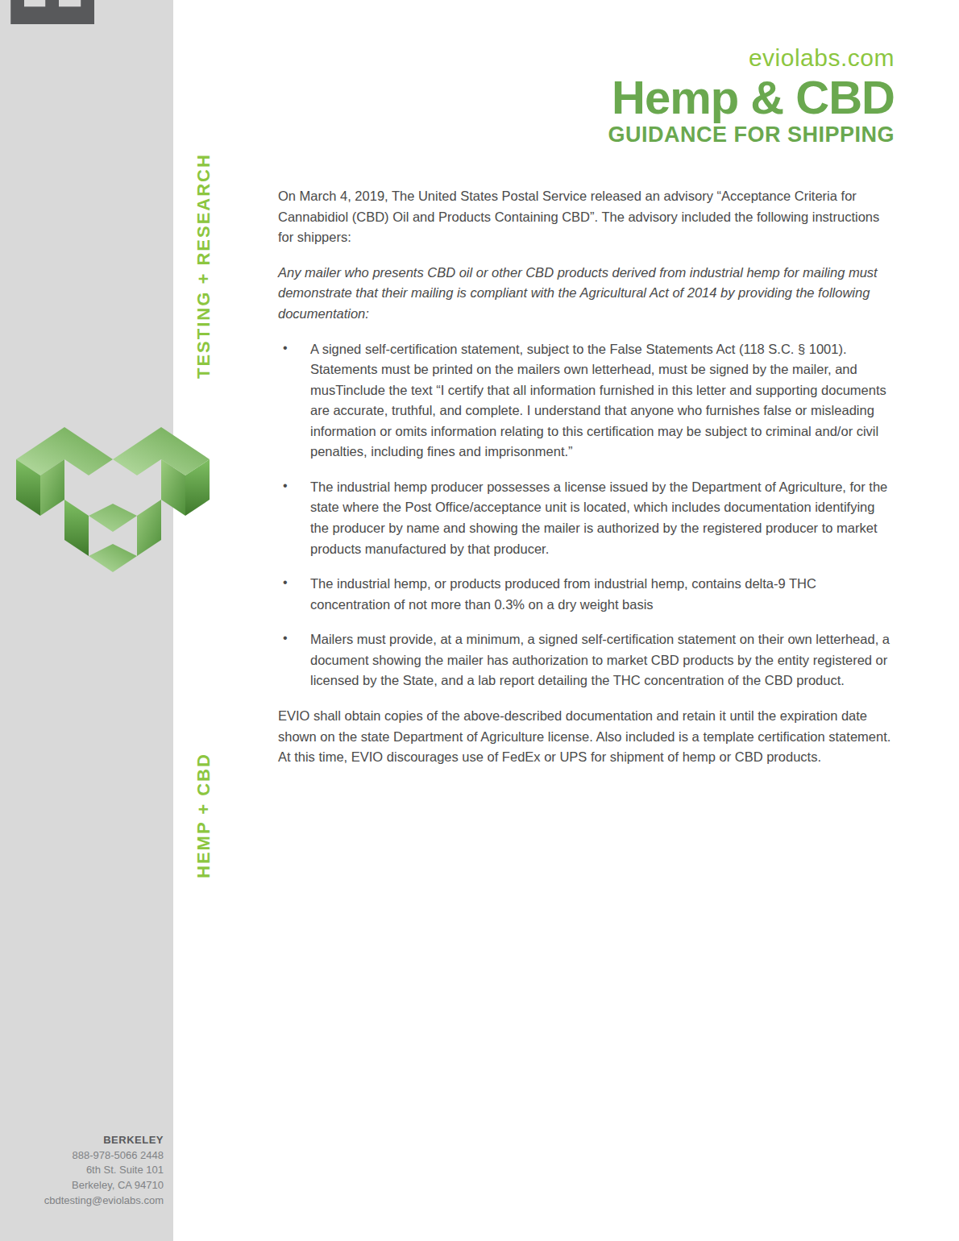EVIO LABS
TESTING + RESEARCH
HEMP + CBD
BERKELEY
888-978-5066 2448
6th St. Suite 101
Berkeley, CA 94710
cbdtesting@eviolabs.com
eviolabs.com
Hemp & CBD
GUIDANCE FOR SHIPPING
On March 4, 2019, The United States Postal Service released an advisory “Acceptance Criteria for Cannabidiol (CBD) Oil and Products Containing CBD”. The advisory included the following instructions for shippers:
Any mailer who presents CBD oil or other CBD products derived from industrial hemp for mailing must demonstrate that their mailing is compliant with the Agricultural Act of 2014 by providing the following documentation:
A signed self-certification statement, subject to the False Statements Act (118 S.C. § 1001). Statements must be printed on the mailers own letterhead, must be signed by the mailer, and musTinclude the text “I certify that all information furnished in this letter and supporting documents are accurate, truthful, and complete. I understand that anyone who furnishes false or misleading information or omits information relating to this certification may be subject to criminal and/or civil penalties, including fines and imprisonment.”
The industrial hemp producer possesses a license issued by the Department of Agriculture, for the state where the Post Office/acceptance unit is located, which includes documentation identifying the producer by name and showing the mailer is authorized by the registered producer to market products manufactured by that producer.
The industrial hemp, or products produced from industrial hemp, contains delta-9 THC concentration of not more than 0.3% on a dry weight basis
Mailers must provide, at a minimum, a signed self-certification statement on their own letterhead, a document showing the mailer has authorization to market CBD products by the entity registered or licensed by the State, and a lab report detailing the THC concentration of the CBD product.
EVIO shall obtain copies of the above-described documentation and retain it until the expiration date shown on the state Department of Agriculture license. Also included is a template certification statement. At this time, EVIO discourages use of FedEx or UPS for shipment of hemp or CBD products.